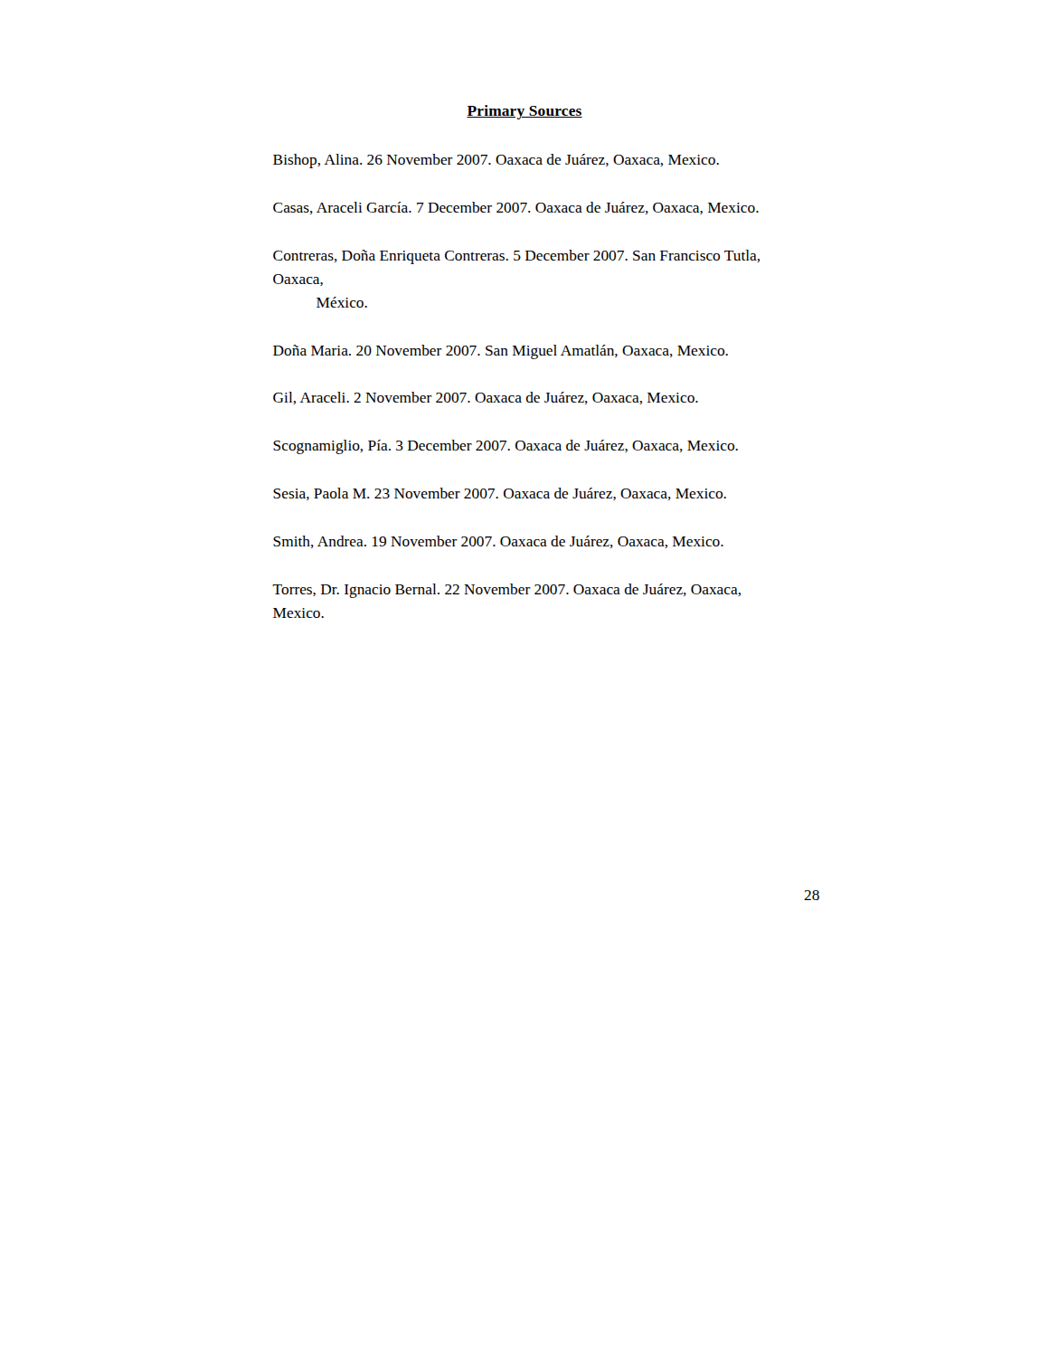Primary Sources
Bishop, Alina. 26 November 2007. Oaxaca de Juárez, Oaxaca, Mexico.
Casas, Araceli García. 7 December 2007. Oaxaca de Juárez, Oaxaca, Mexico.
Contreras, Doña Enriqueta Contreras. 5 December 2007. San Francisco Tutla, Oaxaca, México.
Doña Maria. 20 November 2007. San Miguel Amatlán, Oaxaca, Mexico.
Gil, Araceli. 2 November 2007. Oaxaca de Juárez, Oaxaca, Mexico.
Scognamiglio, Pía. 3 December 2007. Oaxaca de Juárez, Oaxaca, Mexico.
Sesia, Paola M. 23 November 2007. Oaxaca de Juárez, Oaxaca, Mexico.
Smith, Andrea. 19 November 2007. Oaxaca de Juárez, Oaxaca, Mexico.
Torres, Dr. Ignacio Bernal. 22 November 2007. Oaxaca de Juárez, Oaxaca, Mexico.
28